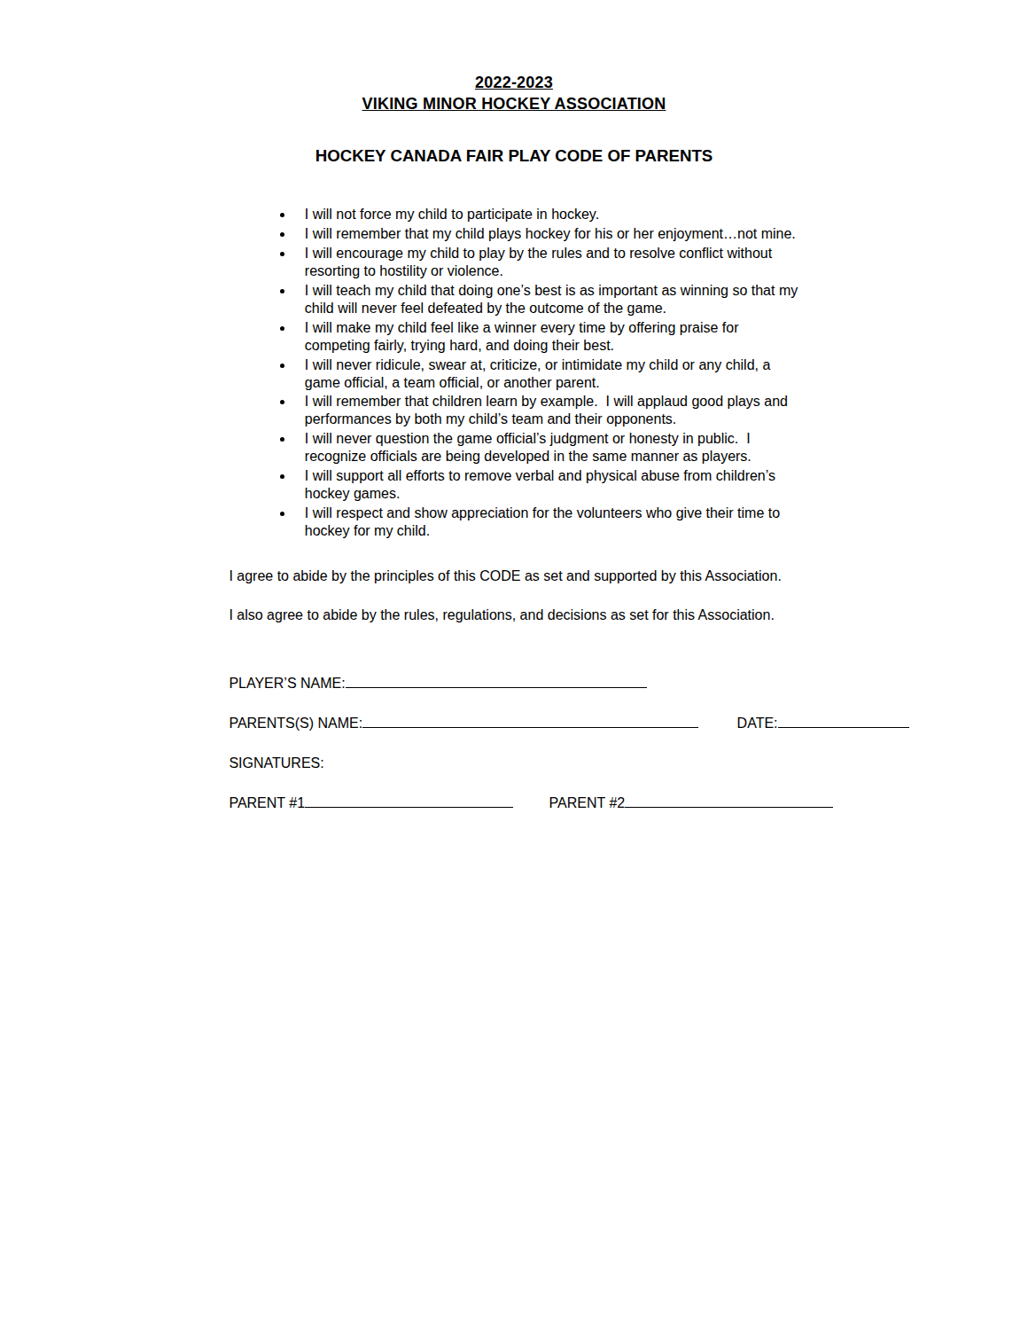2022-2023
VIKING MINOR HOCKEY ASSOCIATION
HOCKEY CANADA FAIR PLAY CODE OF PARENTS
I will not force my child to participate in hockey.
I will remember that my child plays hockey for his or her enjoyment…not mine.
I will encourage my child to play by the rules and to resolve conflict without resorting to hostility or violence.
I will teach my child that doing one’s best is as important as winning so that my child will never feel defeated by the outcome of the game.
I will make my child feel like a winner every time by offering praise for competing fairly, trying hard, and doing their best.
I will never ridicule, swear at, criticize, or intimidate my child or any child, a game official, a team official, or another parent.
I will remember that children learn by example. I will applaud good plays and performances by both my child’s team and their opponents.
I will never question the game official’s judgment or honesty in public. I recognize officials are being developed in the same manner as players.
I will support all efforts to remove verbal and physical abuse from children’s hockey games.
I will respect and show appreciation for the volunteers who give their time to hockey for my child.
I agree to abide by the principles of this CODE as set and supported by this Association.
I also agree to abide by the rules, regulations, and decisions as set for this Association.
PLAYER’S NAME:
PARENTS(S) NAME: DATE:
SIGNATURES:
PARENT #1 PARENT #2